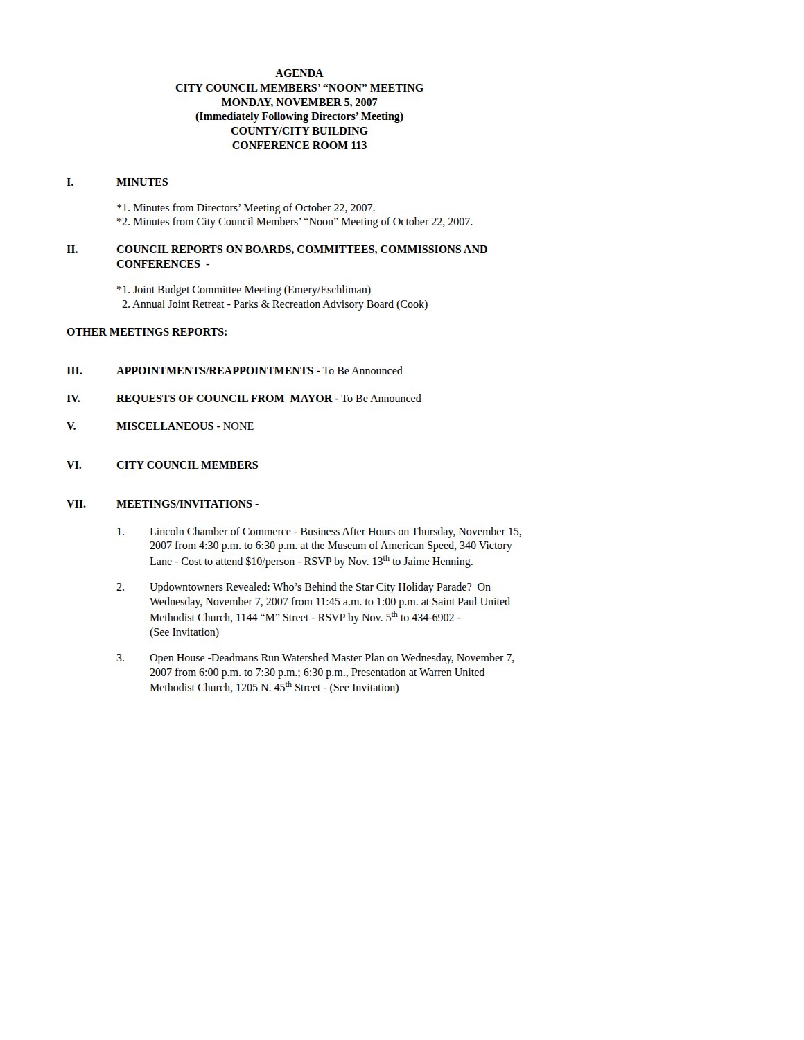AGENDA
CITY COUNCIL MEMBERS’ “NOON” MEETING
MONDAY, NOVEMBER 5, 2007
(Immediately Following Directors’ Meeting)
COUNTY/CITY BUILDING
CONFERENCE ROOM 113
| I. | MINUTES |
*1. Minutes from Directors’ Meeting of October 22, 2007.
*2. Minutes from City Council Members’ “Noon” Meeting of October 22, 2007.
| II. | COUNCIL REPORTS ON BOARDS, COMMITTEES, COMMISSIONS AND CONFERENCES - |
*1. Joint Budget Committee Meeting (Emery/Eschliman)
2. Annual Joint Retreat - Parks & Recreation Advisory Board (Cook)
OTHER MEETINGS REPORTS:
| III. | APPOINTMENTS/REAPPOINTMENTS - To Be Announced |
| IV. | REQUESTS OF COUNCIL FROM MAYOR - To Be Announced |
| V. | MISCELLANEOUS - NONE |
| VI. | CITY COUNCIL MEMBERS |
| VII. | MEETINGS/INVITATIONS - |
| 1. | Lincoln Chamber of Commerce - Business After Hours on Thursday, November 15, 2007 from 4:30 p.m. to 6:30 p.m. at the Museum of American Speed, 340 Victory Lane - Cost to attend $10/person - RSVP by Nov. 13 th to Jaime Henning. |
| 2. | Updowntowners Revealed: Who’s Behind the Star City Holiday Parade? On Wednesday, November 7, 2007 from 11:45 a.m. to 1:00 p.m. at Saint Paul United Methodist Church, 1144 “M” Street - RSVP by Nov. 5 th to 434-6902 - (See Invitation) |
| 3. | Open House -Deadmans Run Watershed Master Plan on Wednesday, November 7, 2007 from 6:00 p.m. to 7:30 p.m.; 6:30 p.m., Presentation at Warren United Methodist Church, 1205 N. 45 th Street - (See Invitation) |